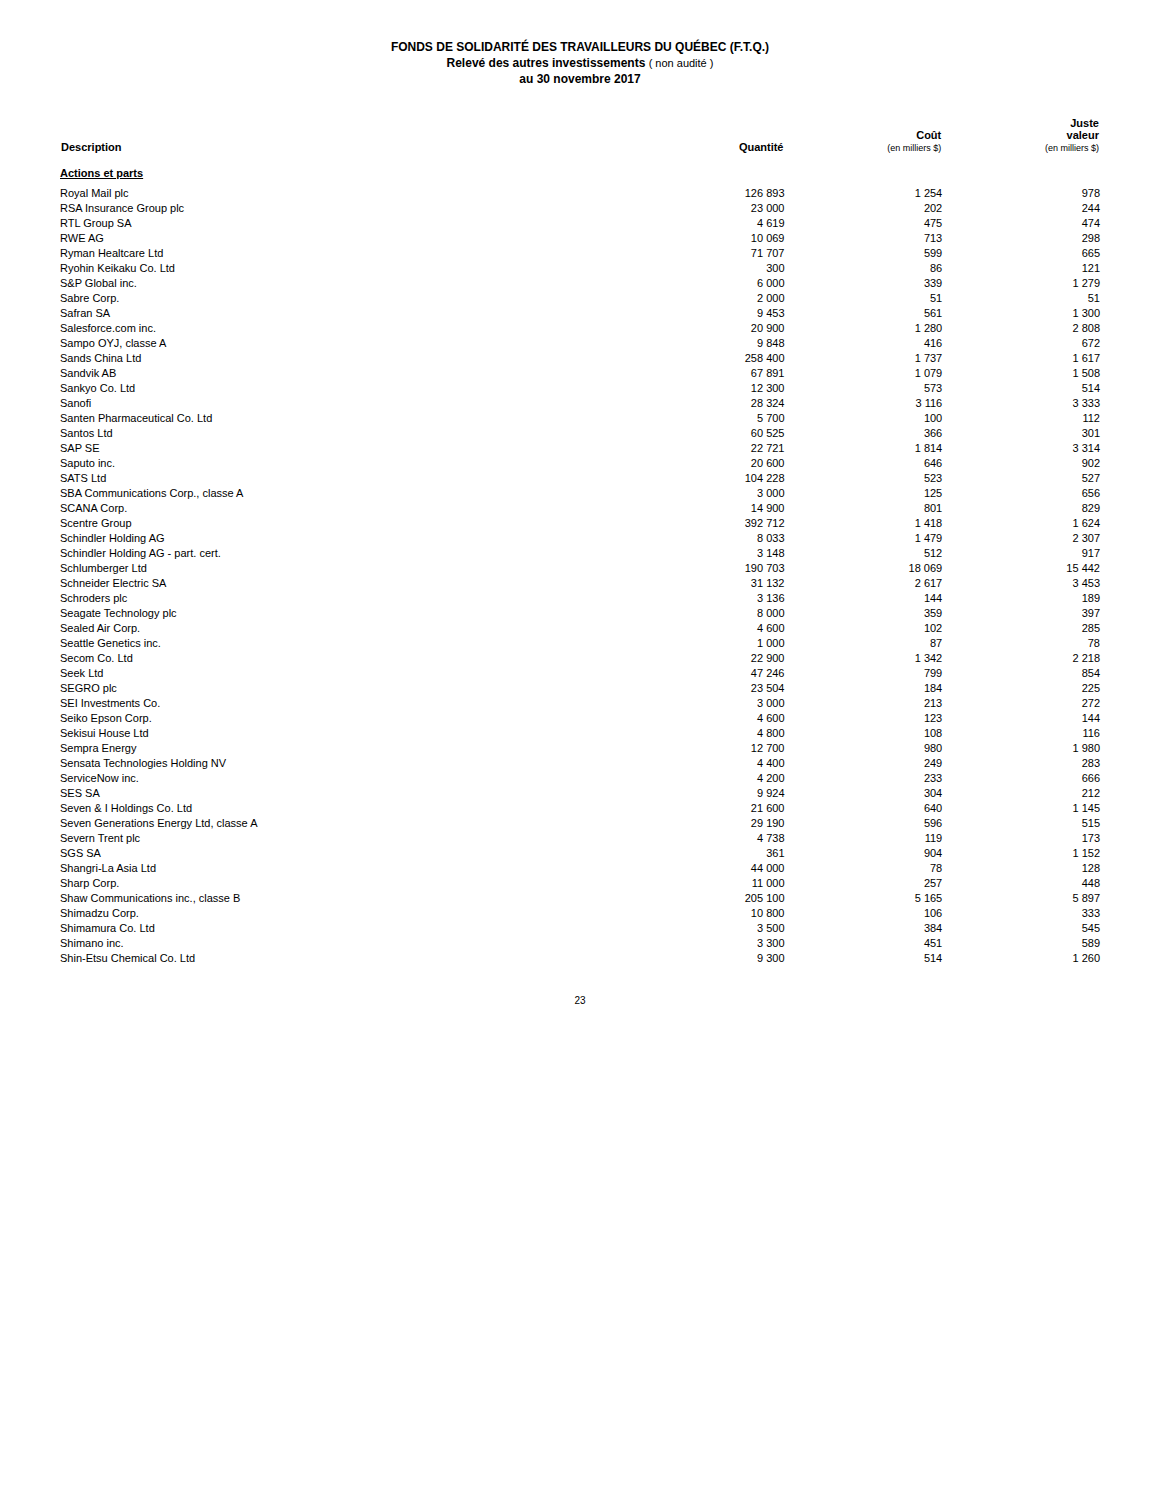FONDS DE SOLIDARITÉ DES TRAVAILLEURS DU QUÉBEC (F.T.Q.)
Relevé des autres investissements ( non audité )
au 30 novembre 2017
| Description | Quantité | Coût (en milliers $) | Juste valeur (en milliers $) |
| --- | --- | --- | --- |
| Actions et parts |
| Royal Mail plc | 126 893 | 1 254 | 978 |
| RSA Insurance Group plc | 23 000 | 202 | 244 |
| RTL Group SA | 4 619 | 475 | 474 |
| RWE AG | 10 069 | 713 | 298 |
| Ryman Healtcare Ltd | 71 707 | 599 | 665 |
| Ryohin Keikaku Co. Ltd | 300 | 86 | 121 |
| S&P Global inc. | 6 000 | 339 | 1 279 |
| Sabre Corp. | 2 000 | 51 | 51 |
| Safran SA | 9 453 | 561 | 1 300 |
| Salesforce.com inc. | 20 900 | 1 280 | 2 808 |
| Sampo OYJ, classe A | 9 848 | 416 | 672 |
| Sands China Ltd | 258 400 | 1 737 | 1 617 |
| Sandvik AB | 67 891 | 1 079 | 1 508 |
| Sankyo Co. Ltd | 12 300 | 573 | 514 |
| Sanofi | 28 324 | 3 116 | 3 333 |
| Santen Pharmaceutical Co. Ltd | 5 700 | 100 | 112 |
| Santos Ltd | 60 525 | 366 | 301 |
| SAP SE | 22 721 | 1 814 | 3 314 |
| Saputo inc. | 20 600 | 646 | 902 |
| SATS Ltd | 104 228 | 523 | 527 |
| SBA Communications Corp., classe A | 3 000 | 125 | 656 |
| SCANA Corp. | 14 900 | 801 | 829 |
| Scentre Group | 392 712 | 1 418 | 1 624 |
| Schindler Holding AG | 8 033 | 1 479 | 2 307 |
| Schindler Holding AG - part. cert. | 3 148 | 512 | 917 |
| Schlumberger Ltd | 190 703 | 18 069 | 15 442 |
| Schneider Electric SA | 31 132 | 2 617 | 3 453 |
| Schroders plc | 3 136 | 144 | 189 |
| Seagate Technology plc | 8 000 | 359 | 397 |
| Sealed Air Corp. | 4 600 | 102 | 285 |
| Seattle Genetics inc. | 1 000 | 87 | 78 |
| Secom Co. Ltd | 22 900 | 1 342 | 2 218 |
| Seek Ltd | 47 246 | 799 | 854 |
| SEGRO plc | 23 504 | 184 | 225 |
| SEI Investments Co. | 3 000 | 213 | 272 |
| Seiko Epson Corp. | 4 600 | 123 | 144 |
| Sekisui House Ltd | 4 800 | 108 | 116 |
| Sempra Energy | 12 700 | 980 | 1 980 |
| Sensata Technologies Holding NV | 4 400 | 249 | 283 |
| ServiceNow inc. | 4 200 | 233 | 666 |
| SES SA | 9 924 | 304 | 212 |
| Seven & I Holdings Co. Ltd | 21 600 | 640 | 1 145 |
| Seven Generations Energy Ltd, classe A | 29 190 | 596 | 515 |
| Severn Trent plc | 4 738 | 119 | 173 |
| SGS SA | 361 | 904 | 1 152 |
| Shangri-La Asia Ltd | 44 000 | 78 | 128 |
| Sharp Corp. | 11 000 | 257 | 448 |
| Shaw Communications inc., classe B | 205 100 | 5 165 | 5 897 |
| Shimadzu Corp. | 10 800 | 106 | 333 |
| Shimamura Co. Ltd | 3 500 | 384 | 545 |
| Shimano inc. | 3 300 | 451 | 589 |
| Shin-Etsu Chemical Co. Ltd | 9 300 | 514 | 1 260 |
23